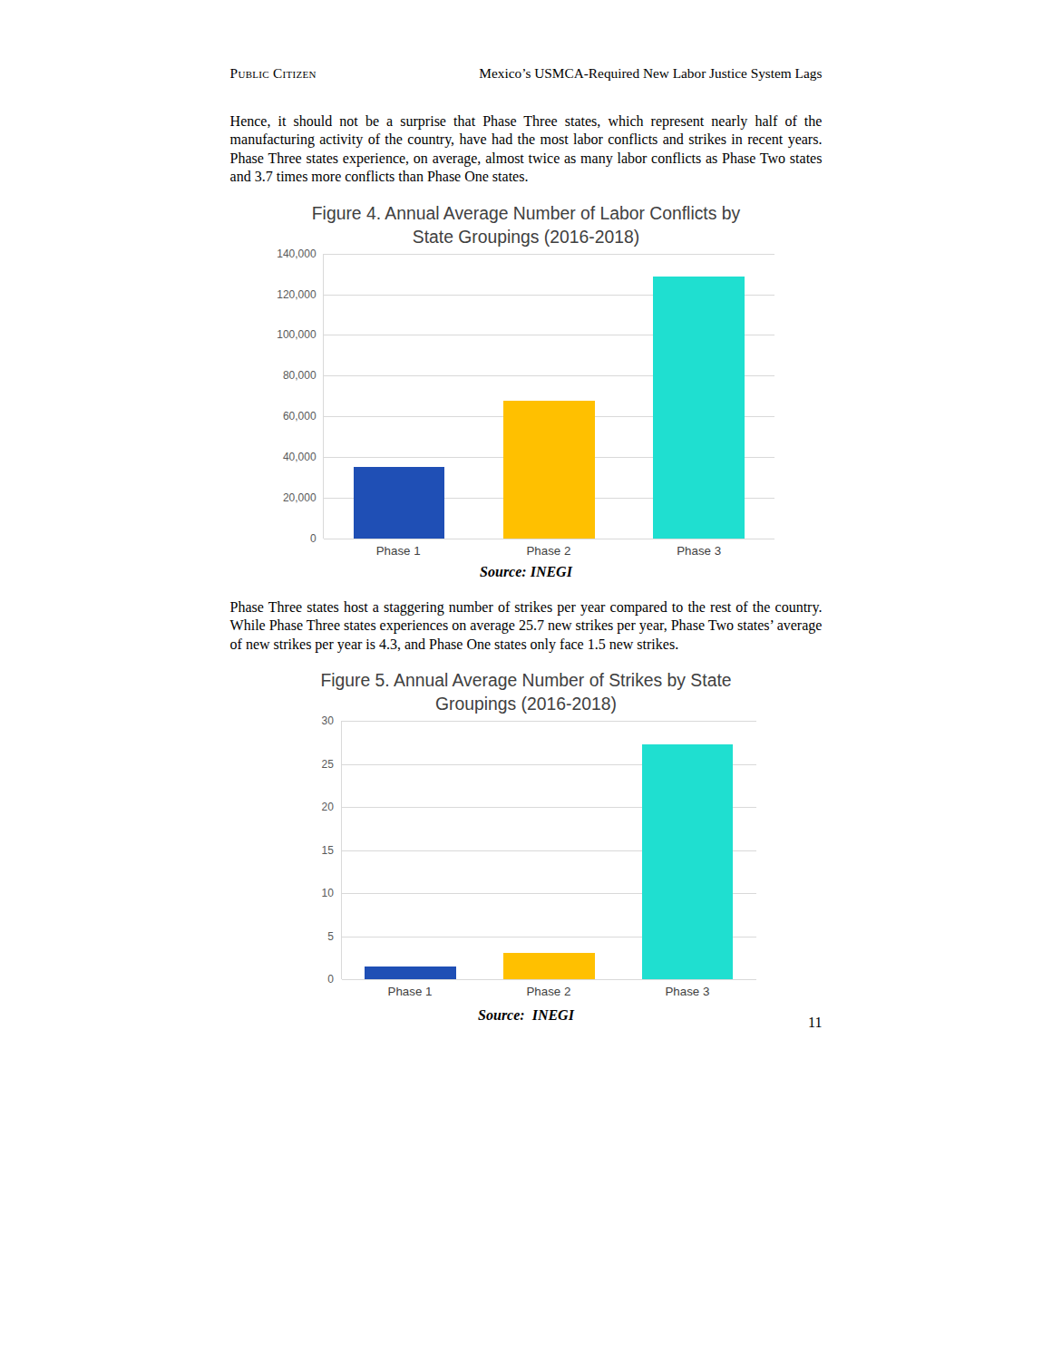Public Citizen
Mexico’s USMCA-Required New Labor Justice System Lags
Hence, it should not be a surprise that Phase Three states, which represent nearly half of the manufacturing activity of the country, have had the most labor conflicts and strikes in recent years. Phase Three states experience, on average, almost twice as many labor conflicts as Phase Two states and 3.7 times more conflicts than Phase One states.
Figure 4. Annual Average Number of Labor Conflicts by
State Groupings (2016-2018)
140,000
120,000
100,000
80,000
60,000
40,000
20,000
0
Phase 1
Phase 2
Phase 3
Source: INEGI
Phase Three states host a staggering number of strikes per year compared to the rest of the country. While Phase Three states experiences on average 25.7 new strikes per year, Phase Two states’ average of new strikes per year is 4.3, and Phase One states only face 1.5 new strikes.
Figure 5. Annual Average Number of Strikes by State
Groupings (2016-2018)
30
25
20
15
10
5
0
Phase 1
Phase 2
Phase 3
Source: INEGI
11